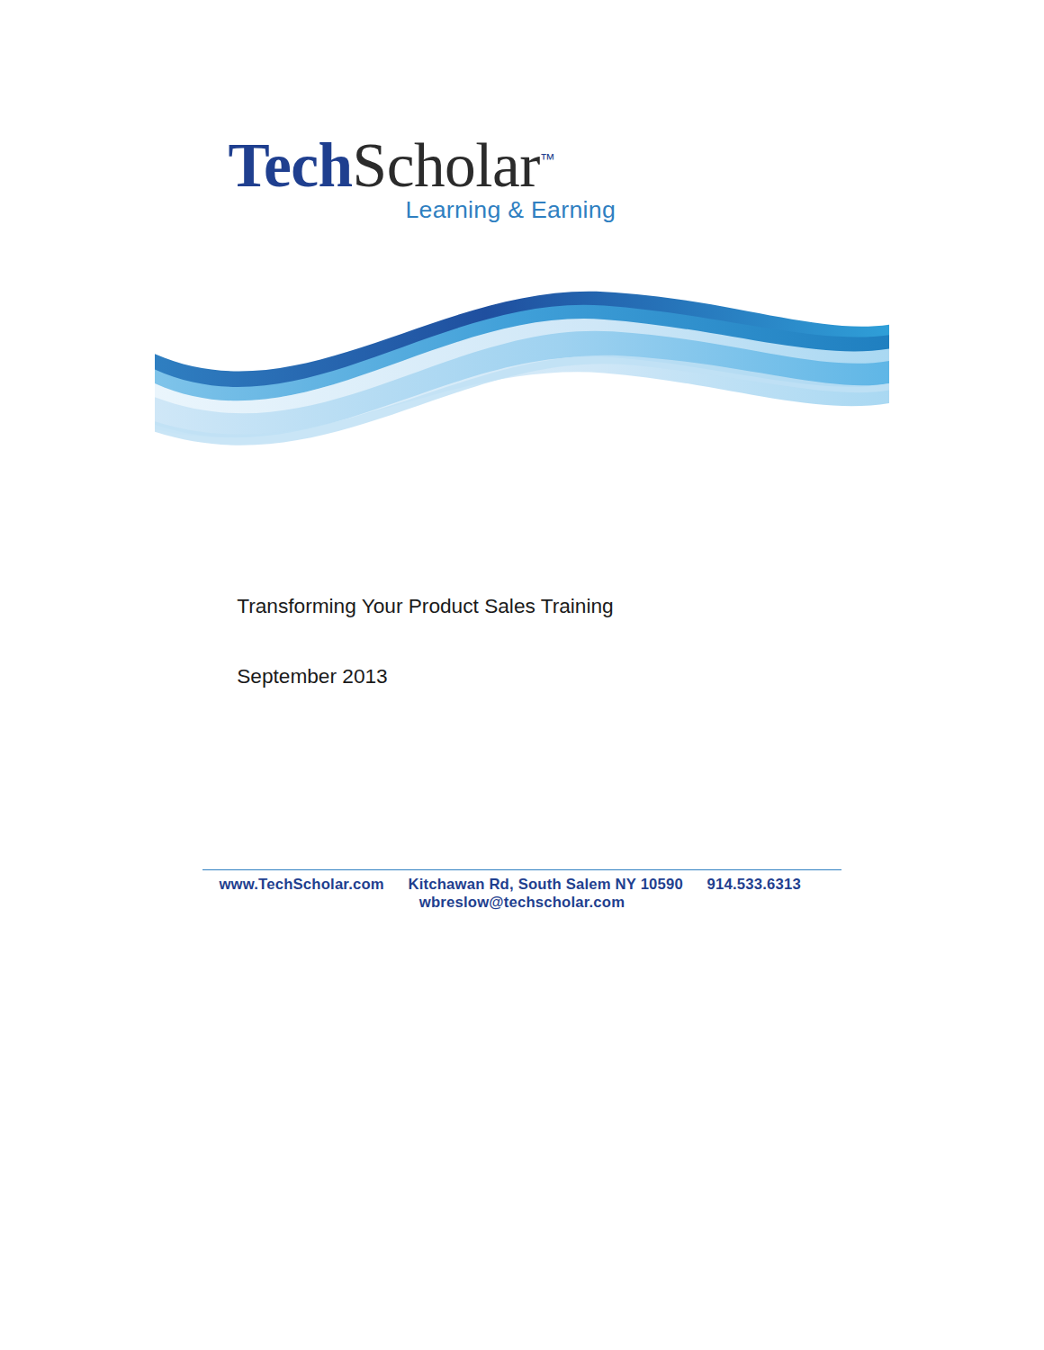Tech Scholar™
Learning & Earning
Transforming Your Product Sales Training
September 2013
www.TechScholar.com Kitchawan Rd, South Salem NY 10590 914.533.6313 wbreslow@techscholar.com